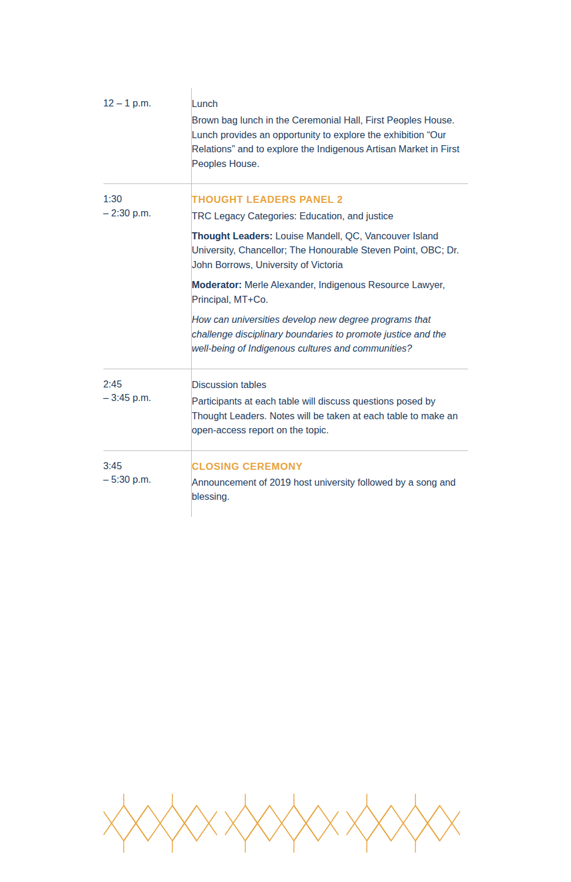| 12 – 1 p.m. | Lunch Brown bag lunch in the Ceremonial Hall, First Peoples House. Lunch provides an opportunity to explore the exhibition “Our Relations” and to explore the Indigenous Artisan Market in First Peoples House. |
| 1:30 – 2:30 p.m. | Thought Leaders Panel 2 TRC Legacy Categories: Education, and justice Thought Leaders: Louise Mandell, QC, Vancouver Island University, Chancellor; The Honourable Steven Point, OBC; Dr. John Borrows, University of Victoria Moderator: Merle Alexander, Indigenous Resource Lawyer, Principal, MT+Co. How can universities develop new degree programs that challenge disciplinary boundaries to promote justice and the well-being of Indigenous cultures and communities? |
| 2:45 – 3:45 p.m. | Discussion tables Participants at each table will discuss questions posed by Thought Leaders. Notes will be taken at each table to make an open-access report on the topic. |
| 3:45 – 5:30 p.m. | Closing Ceremony Announcement of 2019 host university followed by a song and blessing. |